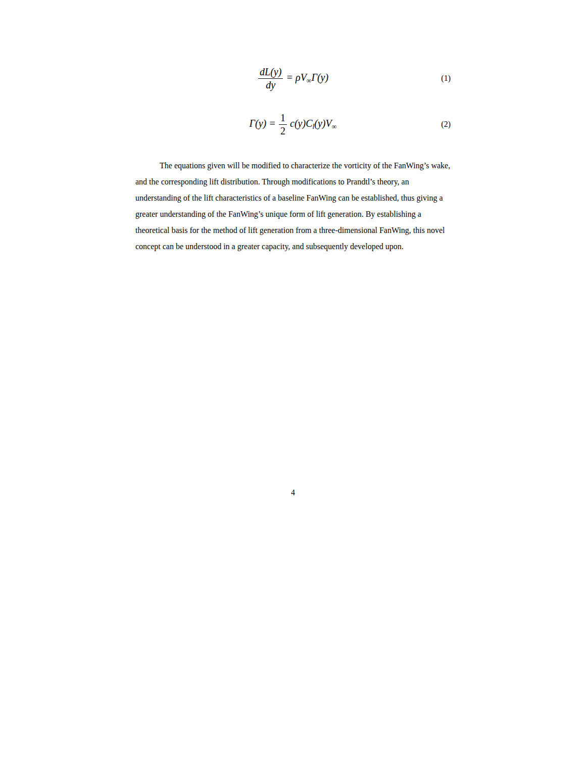dL(y) dy = ρV∞Γ(y) (1)
Γ(y) = 1 2 c(y)Cl(y)V∞ (2)
The equations given will be modified to characterize the vorticity of the FanWing’s wake, and the corresponding lift distribution. Through modifications to Prandtl’s theory, an understanding of the lift characteristics of a baseline FanWing can be established, thus giving a greater understanding of the FanWing’s unique form of lift generation. By establishing a theoretical basis for the method of lift generation from a three-dimensional FanWing, this novel concept can be understood in a greater capacity, and subsequently developed upon.
4